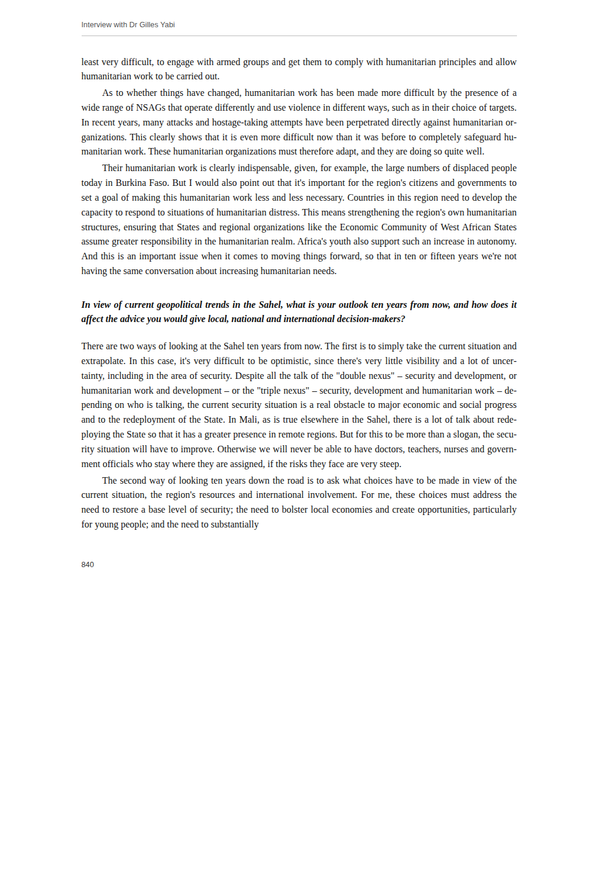Interview with Dr Gilles Yabi
least very difficult, to engage with armed groups and get them to comply with humanitarian principles and allow humanitarian work to be carried out.
As to whether things have changed, humanitarian work has been made more difficult by the presence of a wide range of NSAGs that operate differently and use violence in different ways, such as in their choice of targets. In recent years, many attacks and hostage-taking attempts have been perpetrated directly against humanitarian organizations. This clearly shows that it is even more difficult now than it was before to completely safeguard humanitarian work. These humanitarian organizations must therefore adapt, and they are doing so quite well.
Their humanitarian work is clearly indispensable, given, for example, the large numbers of displaced people today in Burkina Faso. But I would also point out that it's important for the region's citizens and governments to set a goal of making this humanitarian work less and less necessary. Countries in this region need to develop the capacity to respond to situations of humanitarian distress. This means strengthening the region's own humanitarian structures, ensuring that States and regional organizations like the Economic Community of West African States assume greater responsibility in the humanitarian realm. Africa's youth also support such an increase in autonomy. And this is an important issue when it comes to moving things forward, so that in ten or fifteen years we're not having the same conversation about increasing humanitarian needs.
In view of current geopolitical trends in the Sahel, what is your outlook ten years from now, and how does it affect the advice you would give local, national and international decision-makers?
There are two ways of looking at the Sahel ten years from now. The first is to simply take the current situation and extrapolate. In this case, it's very difficult to be optimistic, since there's very little visibility and a lot of uncertainty, including in the area of security. Despite all the talk of the "double nexus" – security and development, or humanitarian work and development – or the "triple nexus" – security, development and humanitarian work – depending on who is talking, the current security situation is a real obstacle to major economic and social progress and to the redeployment of the State. In Mali, as is true elsewhere in the Sahel, there is a lot of talk about redeploying the State so that it has a greater presence in remote regions. But for this to be more than a slogan, the security situation will have to improve. Otherwise we will never be able to have doctors, teachers, nurses and government officials who stay where they are assigned, if the risks they face are very steep.
The second way of looking ten years down the road is to ask what choices have to be made in view of the current situation, the region's resources and international involvement. For me, these choices must address the need to restore a base level of security; the need to bolster local economies and create opportunities, particularly for young people; and the need to substantially
840